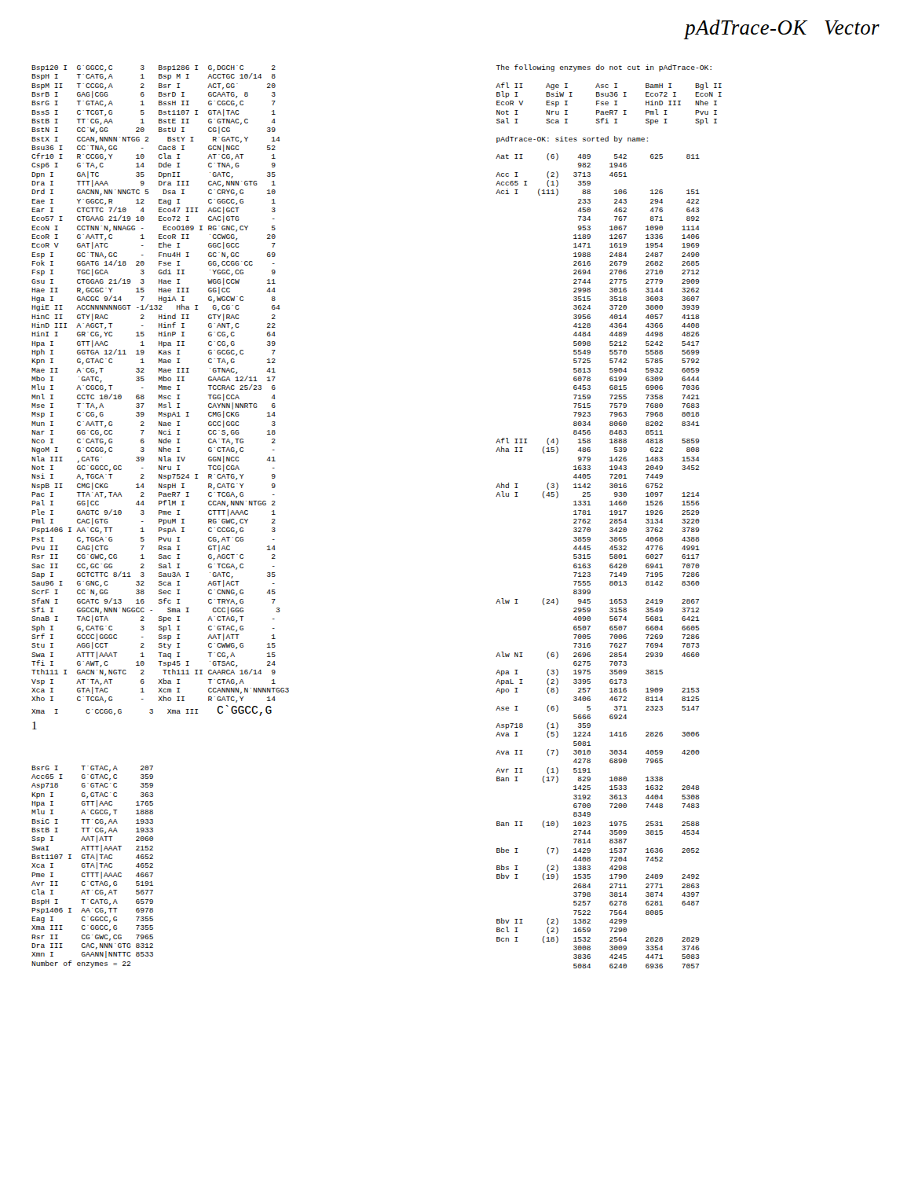pAdTrace-OK Vector
Bsp120 I  G`GGCC,C      3   Bsp1286 I  G,DGCH`C      2
BspH I    T`CATG,A      1   Bsp M I    ACCTGC 10/14  8
BspM II   T`CCGG,A      2   Bsr I      ACT,GG`      20
BsrB I    GAG|CGG       6   BsrD I     GCAATG, 8     3
BsrG I    T`GTAC,A      1   BssH II    G`CGCG,C      7
BssS I    C`TCGT,G      5   Bst1107 I  GTA|TAC       1
BstB I    TT`CG,AA      1   BstE II    G`GTNAC,C     4
BstN I    CC`W,GG      20   BstU I     CG|CG        39
BstX I    CCAN,NNNN`NTGG 2    BstY I    R`GATC,Y     14
Bsu36 I   CC`TNA,GG     -   Cac8 I     GCN|NGC      52
Cfr10 I   R`CCGG,Y     10   Cla I      AT`CG,AT      1
Csp6 I    G`TA,C       14   Dde I      C`TNA,G       9
Dpn I     GA|TC        35   DpnII      `GATC,       35
Dra I     TTT|AAA       9   Dra III    CAC,NNN`GTG   1
Drd I     GACNN,NN`NNGTC 5   Dsa I     C`CRYG,G     10
Eae I     Y`GGCC,R     12   Eag I      C`GGCC,G      1
Ear I     CTCTTC 7/10   4   Eco47 III  AGC|GCT       3
Eco57 I   CTGAAG 21/19 10   Eco72 I    CAC|GTG       -
EcoN I    CCTNN`N,NNAGG -    EcoO109 I RG`GNC,CY     5
EcoR I    G`AATT,C      1   EcoR II    `CCWGG,      20
EcoR V    GAT|ATC       -   Ehe I      GGC|GCC       7
Esp I     GC`TNA,GC     -   Fnu4H I    GC`N,GC      69
Fok I     GGATG 14/18  20   Fse I      GG,CCGG`CC    -
Fsp I     TGC|GCA       3   Gdi II     `YGGC,CG      9
Gsu I     CTGGAG 21/19  3   Hae I      WGG|CCW      11
Hae II    R,GCGC`Y     15   Hae III    GG|CC        44
Hga I     GACGC 9/14    7   HgiA I     G,WGCW`C      8
HgiE II   ACCNNNNNNGGT -1/132   Hha I   G,CG`C       64
HinC II   GTY|RAC       2   Hind II    GTY|RAC       2
HinD III  A`AGCT,T      -   Hinf I     G`ANT,C      22
HinI I    GR`CG,YC     15   HinP I     G`CG,C       64
Hpa I     GTT|AAC       1   Hpa II     C`CG,G       39
Hph I     GGTGA 12/11  19   Kas I      G`GCGC,C      7
Kpn I     G,GTAC`C      1   Mae I      C`TA,G       12
Mae II    A`CG,T       32   Mae III    `GTNAC,      41
Mbo I     `GATC,       35   Mbo II     GAAGA 12/11  17
Mlu I     A`CGCG,T      -   Mme I      TCCRAC 25/23  6
Mnl I     CCTC 10/10   68   Msc I      TGG|CCA       4
Mse I     T`TA,A       37   Msl I      CAYNN|NNRTG   6
Msp I     C`CG,G       39   MspA1 I    CMG|CKG      14
Mun I     C`AATT,G      2   Nae I      GCC|GGC       3
Nar I     GG`CG,CC      7   Nci I      CC`S,GG      18
Nco I     C`CATG,G      6   Nde I      CA`TA,TG      2
NgoM I    G`CCGG,C      3   Nhe I      G`CTAG,C      -
Nla III   ,CATG`       39   Nla IV     GGN|NCC      41
Not I     GC`GGCC,GC    -   Nru I      TCG|CGA       -
Nsi I     A,TGCA`T      2   Nsp7524 I  R`CATG,Y      9
NspB II   CMG|CKG      14   NspH I     R,CATG`Y      9
Pac I     TTA`AT,TAA    2   PaeR7 I    C`TCGA,G      -
Pal I     GG|CC        44   PflM I     CCAN,NNN`NTGG 2
Ple I     GAGTC 9/10    3   Pme I      CTTT|AAAC     1
Pml I     CAC|GTG       -   PpuM I     RG`GWC,CY     2
Psp1406 I AA`CG,TT      1   PspA I     C`CCGG,G      3
Pst I     C,TGCA`G      5   Pvu I      CG,AT`CG      -
Pvu II    CAG|CTG       7   Rsa I      GT|AC        14
Rsr II    CG`GWC,CG     1   Sac I      G,AGCT`C      2
Sac II    CC,GC`GG      2   Sal I      G`TCGA,C      -
Sap I     GCTCTTC 8/11  3   Sau3A I    `GATC,       35
Sau96 I   G`GNC,C      32   Sca I      AGT|ACT       -
ScrF I    CC`N,GG      38   Sec I      C`CNNG,G     45
SfaN I    GCATC 9/13   16   Sfc I      C`TRYA,G      7
Sfi I     GGCCN,NNN`NGGCC -   Sma I     CCC|GGG       3
SnaB I    TAC|GTA       2   Spe I      A`CTAG,T      -
Sph I     G,CATG`C      3   Spl I      C`GTAC,G      -
Srf I     GCCC|GGGC     -   Ssp I      AAT|ATT       1
Stu I     AGG|CCT       2   Sty I      C`CWWG,G     15
Swa I     ATTT|AAAT     1   Taq I      T`CG,A       15
Tfi I     G`AWT,C      10   Tsp45 I    `GTSAC,      24
Tth111 I  GACN`N,NGTC   2    Tth111 II CAARCA 16/14  9
Vsp I     AT`TA,AT      6   Xba I      T`CTAG,A      1
Xca I     GTA|TAC       1   Xcm I      CCANNNN,N`NNNNTGG3
Xho I     C`TCGA,G      -   Xho II     R`GATC,Y     14
Xma I C`CCGG,G 3 Xma III C`GGCC,G
1
BsrG I     T`GTAC,A     207
Acc65 I    G`GTAC,C     359
Asp718     G`GTAC`C     359
Kpn I      G,GTAC`C     363
Hpa I      GTT|AAC     1765
Mlu I      A`CGCG,T    1888
BsiC I     TT`CG,AA    1933
BstB I     TT`CG,AA    1933
Ssp I      AAT|ATT     2060
SwaI       ATTT|AAAT   2152
Bst1107 I  GTA|TAC     4652
Xca I      GTA|TAC     4652
Pme I      CTTT|AAAC   4667
Avr II     C`CTAG,G    5191
Cla I      AT`CG,AT    5677
BspH I     T`CATG,A    6579
Psp1406 I  AA`CG,TT    6978
Eag I      C`GGCC,G    7355
Xma III    C`GGCC,G    7355
Rsr II     CG`GWC,CG   7965
Dra III    CAC,NNN`GTG 8312
Xmn I      GAANN|NNTTC 8533
Number of enzymes = 22
The following enzymes do not cut in pAdTrace-OK:

Afl II     Age I      Asc I      BamH I     Bgl II
Blp I      BsiW I     Bsu36 I    Eco72 I    EcoN I
EcoR V     Esp I      Fse I      HinD III   Nhe I
Not I      Nru I      PaeR7 I    Pml I      Pvu I
Sal I      Sca I      Sfi I      Spe I      Spl I

pAdTrace-OK: sites sorted by name:

Aat II     (6)    489     542     625     811
                  982    1946
Acc I      (2)   3713    4651
Acc65 I    (1)    359
Aci I    (111)     88     106     126     151
                  233     243     294     422
                  450     462     476     643
                  734     767     871     892
                  953    1067    1090    1114
                 1189    1267    1336    1406
                 1471    1619    1954    1969
                 1988    2484    2487    2490
                 2616    2679    2682    2685
                 2694    2706    2710    2712
                 2744    2775    2779    2909
                 2998    3016    3144    3262
                 3515    3518    3603    3607
                 3624    3720    3800    3939
                 3956    4014    4057    4118
                 4128    4364    4366    4408
                 4484    4489    4498    4826
                 5098    5212    5242    5417
                 5549    5570    5588    5699
                 5725    5742    5785    5792
                 5813    5904    5932    6059
                 6078    6199    6309    6444
                 6453    6815    6906    7036
                 7159    7255    7358    7421
                 7515    7579    7680    7683
                 7923    7963    7968    8018
                 8034    8060    8202    8341
                 8456    8483    8511
Afl III    (4)    158    1888    4818    5859
Aha II    (15)    486     539     622     808
                  979    1426    1483    1534
                 1633    1943    2049    3452
                 4405    7201    7449
Ahd I      (3)   1142    3016    6752
Alu I     (45)     25     930    1097    1214
                 1331    1460    1526    1556
                 1781    1917    1926    2529
                 2762    2854    3134    3220
                 3270    3420    3762    3789
                 3859    3865    4068    4388
                 4445    4532    4776    4991
                 5315    5801    6027    6117
                 6163    6420    6941    7070
                 7123    7149    7195    7286
                 7555    8013    8142    8360
                 8399
Alw I     (24)    945    1653    2419    2867
                 2959    3158    3549    3712
                 4090    5674    5681    6421
                 6507    6507    6604    6605
                 7005    7006    7269    7286
                 7316    7627    7694    7873
Alw NI     (6)   2696    2854    2939    4660
                 6275    7073
Apa I      (3)   1975    3509    3815
ApaL I     (2)   3395    6173
Apo I      (8)    257    1816    1909    2153
                 3406    4672    8114    8125
Ase I      (6)      5     371    2323    5147
                 5666    6924
Asp718     (1)    359
Ava I      (5)   1224    1416    2826    3006
                 5081
Ava II     (7)   3010    3034    4059    4200
                 4278    6890    7965
Avr II     (1)   5191
Ban I     (17)    829    1080    1338
                 1425    1533    1632    2048
                 3192    3613    4404    5308
                 6700    7200    7448    7483
                 8349
Ban II    (10)   1023    1975    2531    2588
                 2744    3509    3815    4534
                 7814    8387
Bbe I      (7)   1429    1537    1636    2052
                 4408    7204    7452
Bbs I      (2)   1383    4298
Bbv I     (19)   1535    1790    2489    2492
                 2684    2711    2771    2863
                 3798    3814    3874    4397
                 5257    6278    6281    6487
                 7522    7564    8085
Bbv II     (2)   1382    4299
Bcl I      (2)   1659    7290
Bcn I     (18)   1532    2564    2828    2829
                 3008    3009    3354    3746
                 3836    4245    4471    5083
                 5084    6240    6936    7057